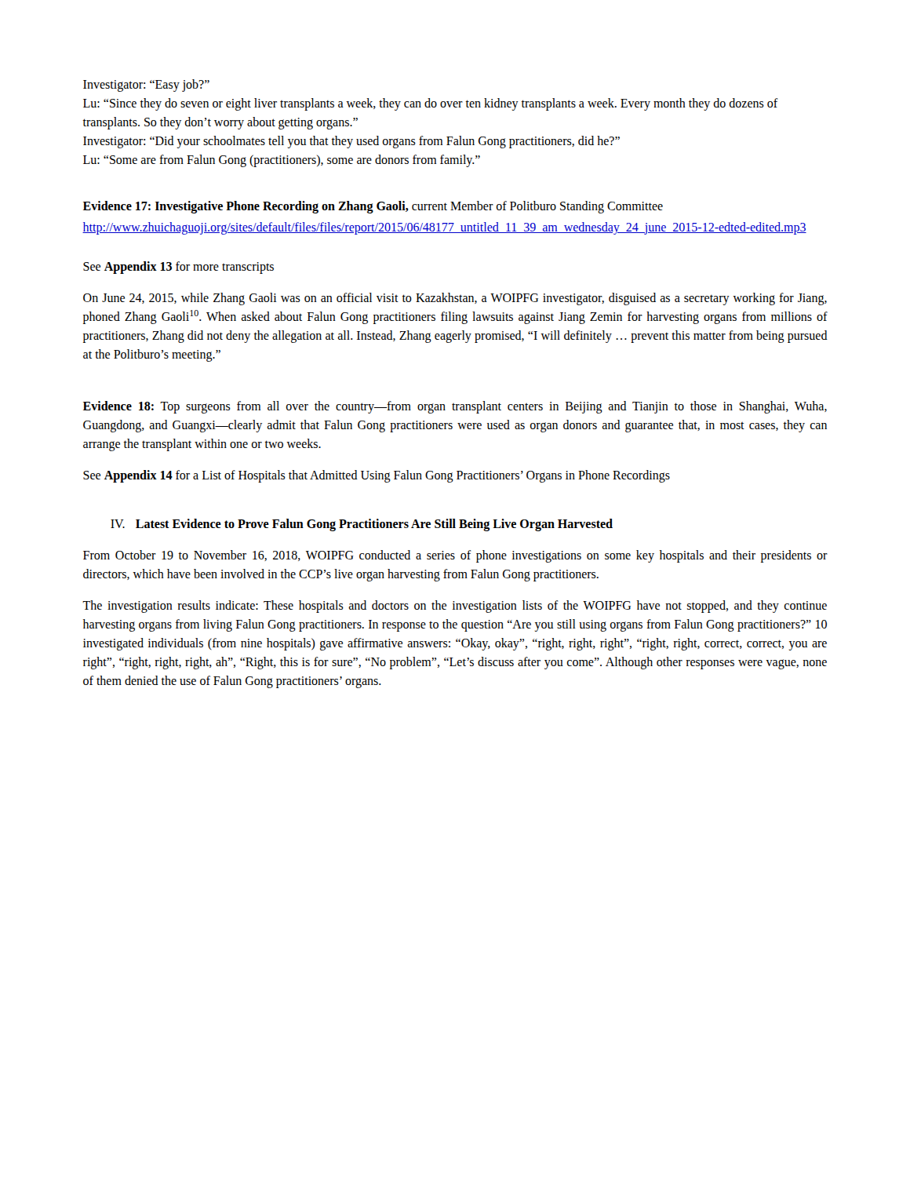Investigator: “Easy job?”
Lu: “Since they do seven or eight liver transplants a week, they can do over ten kidney transplants a week. Every month they do dozens of transplants. So they don’t worry about getting organs.”
Investigator: “Did your schoolmates tell you that they used organs from Falun Gong practitioners, did he?”
Lu: “Some are from Falun Gong (practitioners), some are donors from family.”
Evidence 17: Investigative Phone Recording on Zhang Gaoli, current Member of Politburo Standing Committee
http://www.zhuichaguoji.org/sites/default/files/files/report/2015/06/48177_untitled_11_39_am_wednesday_24_june_2015-12-edted-edited.mp3
See Appendix 13 for more transcripts
On June 24, 2015, while Zhang Gaoli was on an official visit to Kazakhstan, a WOIPFG investigator, disguised as a secretary working for Jiang, phoned Zhang Gaoli10. When asked about Falun Gong practitioners filing lawsuits against Jiang Zemin for harvesting organs from millions of practitioners, Zhang did not deny the allegation at all. Instead, Zhang eagerly promised, “I will definitely … prevent this matter from being pursued at the Politburo’s meeting.”
Evidence 18: Top surgeons from all over the country—from organ transplant centers in Beijing and Tianjin to those in Shanghai, Wuha, Guangdong, and Guangxi—clearly admit that Falun Gong practitioners were used as organ donors and guarantee that, in most cases, they can arrange the transplant within one or two weeks.
See Appendix 14 for a List of Hospitals that Admitted Using Falun Gong Practitioners’ Organs in Phone Recordings
IV. Latest Evidence to Prove Falun Gong Practitioners Are Still Being Live Organ Harvested
From October 19 to November 16, 2018, WOIPFG conducted a series of phone investigations on some key hospitals and their presidents or directors, which have been involved in the CCP’s live organ harvesting from Falun Gong practitioners.
The investigation results indicate: These hospitals and doctors on the investigation lists of the WOIPFG have not stopped, and they continue harvesting organs from living Falun Gong practitioners. In response to the question “Are you still using organs from Falun Gong practitioners?” 10 investigated individuals (from nine hospitals) gave affirmative answers: “Okay, okay”, “right, right, right”, “right, right, correct, correct, you are right”, “right, right, right, ah”, “Right, this is for sure”, “No problem”, “Let’s discuss after you come”. Although other responses were vague, none of them denied the use of Falun Gong practitioners’ organs.